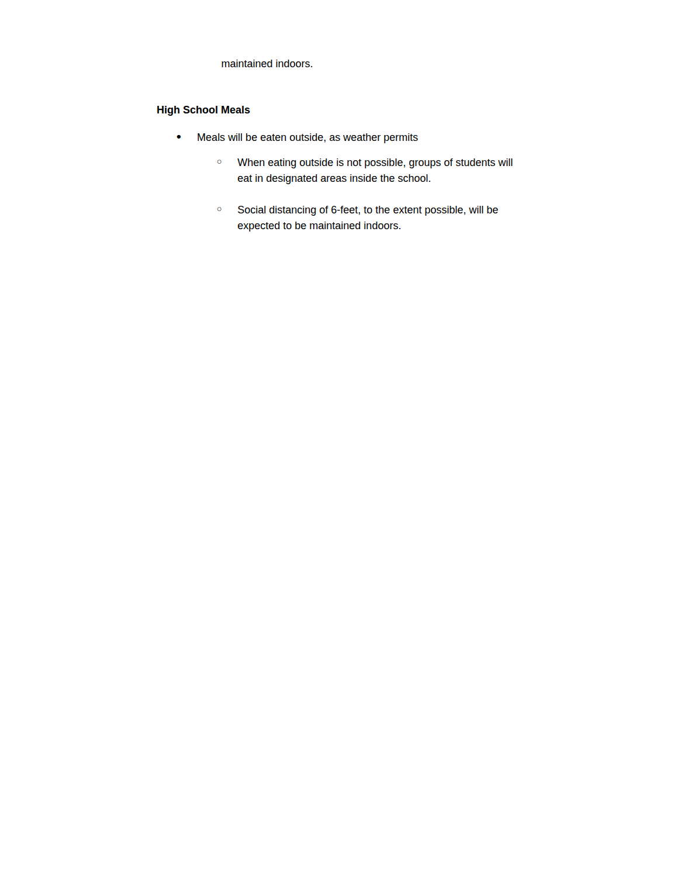maintained indoors.
High School Meals
Meals will be eaten outside, as weather permits
When eating outside is not possible, groups of students will eat in designated areas inside the school.
Social distancing of 6-feet, to the extent possible, will be expected to be maintained indoors.